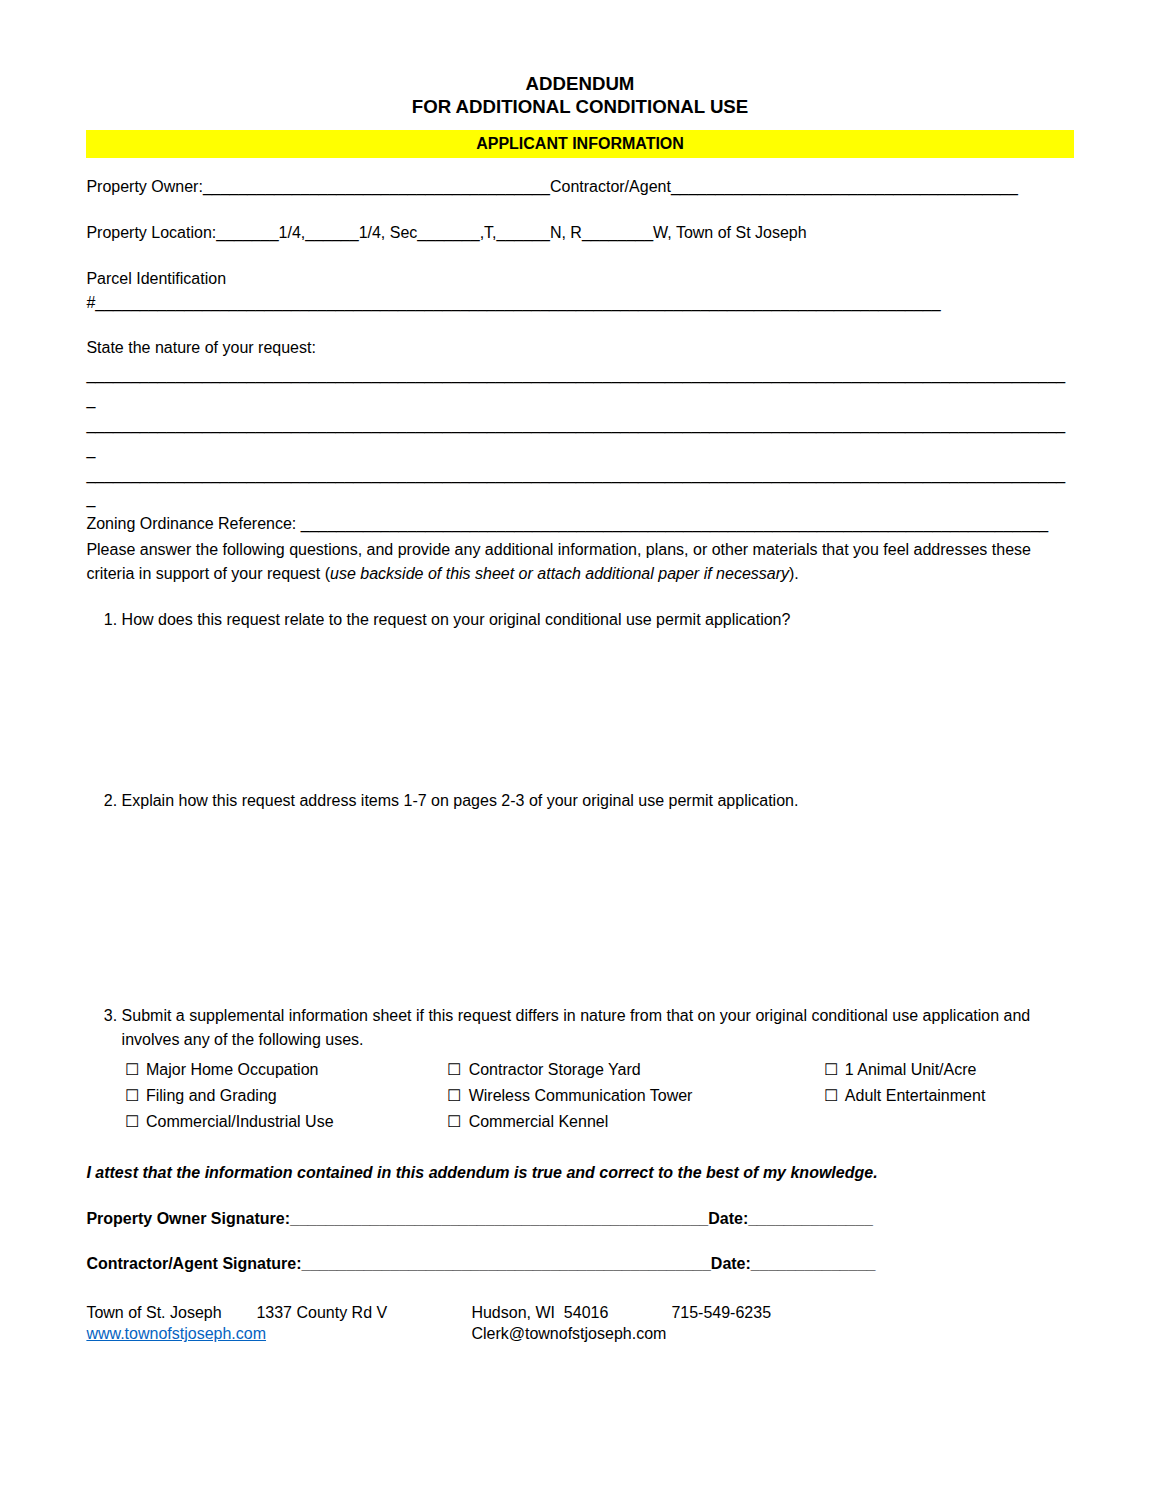ADDENDUM
FOR ADDITIONAL CONDITIONAL USE
APPLICANT INFORMATION
Property Owner:_______________________________________Contractor/Agent_______________________________________
Property Location:_______1/4,______1/4, Sec_______,T,______N, R________W, Town of St Joseph
Parcel Identification #_______________________________________________________________________________________________
State the nature of your request:
_______________________________________________________________________________________________________________
_______________________________________________________________________________________________________________
_______________________________________________________________________________________________________________
Zoning Ordinance Reference: ____________________________________________________________________________________
Please answer the following questions, and provide any additional information, plans, or other materials that you feel addresses these criteria in support of your request (use backside of this sheet or attach additional paper if necessary).
How does this request relate to the request on your original conditional use permit application?
Explain how this request address items 1-7 on pages 2-3 of your original use permit application.
Submit a supplemental information sheet if this request differs in nature from that on your original conditional use application and involves any of the following uses.
| Major Home Occupation | Contractor Storage Yard | 1 Animal Unit/Acre |
| Filing and Grading | Wireless Communication Tower | Adult Entertainment |
| Commercial/Industrial Use | Commercial Kennel | |
I attest that the information contained in this addendum is true and correct to the best of my knowledge.
Property Owner Signature:_______________________________________________Date:______________
Contractor/Agent Signature:______________________________________________Date:______________
Town of St. Joseph 1337 County Rd V Hudson, WI 54016 715-549-6235
www.townofstjoseph.com Clerk@townofstjoseph.com